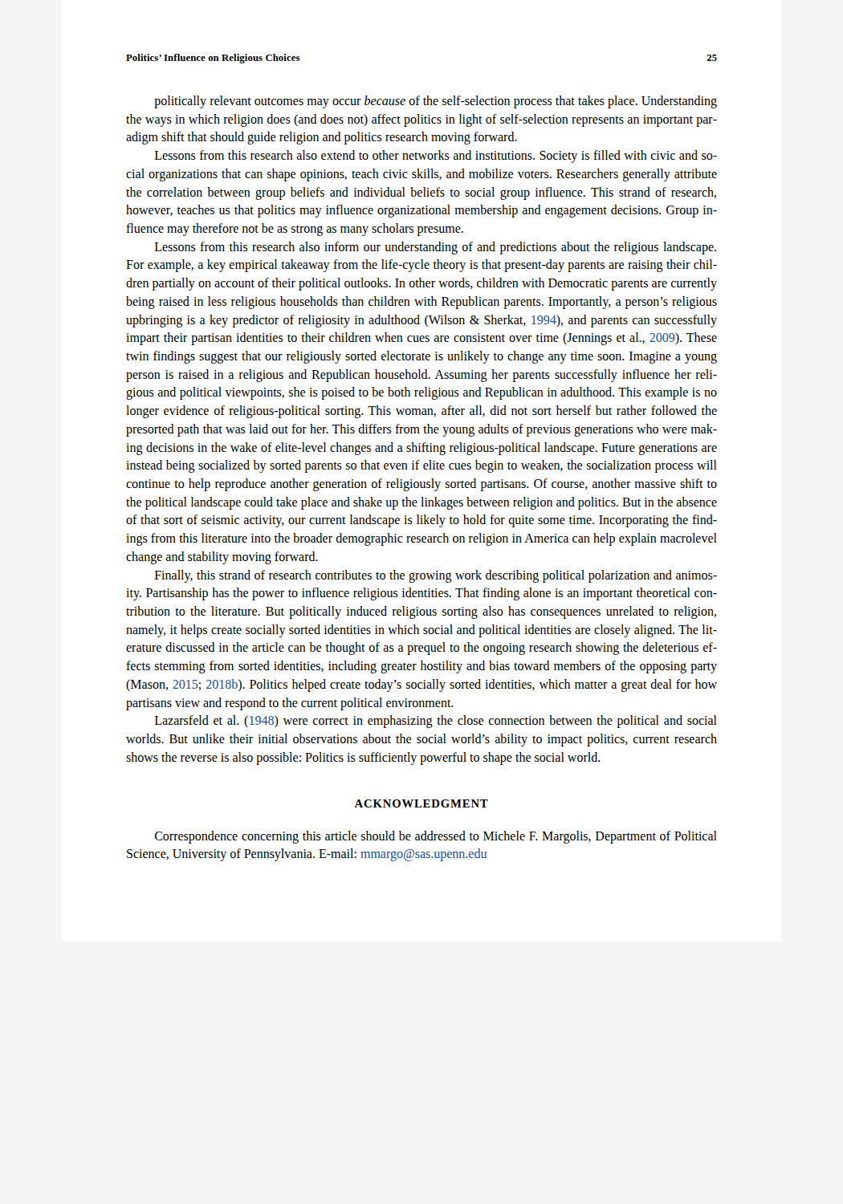Politics’ Influence on Religious Choices 25
politically relevant outcomes may occur because of the self-selection process that takes place. Understanding the ways in which religion does (and does not) affect politics in light of self-selection represents an important paradigm shift that should guide religion and politics research moving forward.
Lessons from this research also extend to other networks and institutions. Society is filled with civic and social organizations that can shape opinions, teach civic skills, and mobilize voters. Researchers generally attribute the correlation between group beliefs and individual beliefs to social group influence. This strand of research, however, teaches us that politics may influence organizational membership and engagement decisions. Group influence may therefore not be as strong as many scholars presume.
Lessons from this research also inform our understanding of and predictions about the religious landscape. For example, a key empirical takeaway from the life-cycle theory is that present-day parents are raising their children partially on account of their political outlooks. In other words, children with Democratic parents are currently being raised in less religious households than children with Republican parents. Importantly, a person’s religious upbringing is a key predictor of religiosity in adulthood (Wilson & Sherkat, 1994), and parents can successfully impart their partisan identities to their children when cues are consistent over time (Jennings et al., 2009). These twin findings suggest that our religiously sorted electorate is unlikely to change any time soon. Imagine a young person is raised in a religious and Republican household. Assuming her parents successfully influence her religious and political viewpoints, she is poised to be both religious and Republican in adulthood. This example is no longer evidence of religious-political sorting. This woman, after all, did not sort herself but rather followed the presorted path that was laid out for her. This differs from the young adults of previous generations who were making decisions in the wake of elite-level changes and a shifting religious-political landscape. Future generations are instead being socialized by sorted parents so that even if elite cues begin to weaken, the socialization process will continue to help reproduce another generation of religiously sorted partisans. Of course, another massive shift to the political landscape could take place and shake up the linkages between religion and politics. But in the absence of that sort of seismic activity, our current landscape is likely to hold for quite some time. Incorporating the findings from this literature into the broader demographic research on religion in America can help explain macrolevel change and stability moving forward.
Finally, this strand of research contributes to the growing work describing political polarization and animosity. Partisanship has the power to influence religious identities. That finding alone is an important theoretical contribution to the literature. But politically induced religious sorting also has consequences unrelated to religion, namely, it helps create socially sorted identities in which social and political identities are closely aligned. The literature discussed in the article can be thought of as a prequel to the ongoing research showing the deleterious effects stemming from sorted identities, including greater hostility and bias toward members of the opposing party (Mason, 2015; 2018b). Politics helped create today’s socially sorted identities, which matter a great deal for how partisans view and respond to the current political environment.
Lazarsfeld et al. (1948) were correct in emphasizing the close connection between the political and social worlds. But unlike their initial observations about the social world’s ability to impact politics, current research shows the reverse is also possible: Politics is sufficiently powerful to shape the social world.
ACKNOWLEDGMENT
Correspondence concerning this article should be addressed to Michele F. Margolis, Department of Political Science, University of Pennsylvania. E-mail: mmargo@sas.upenn.edu